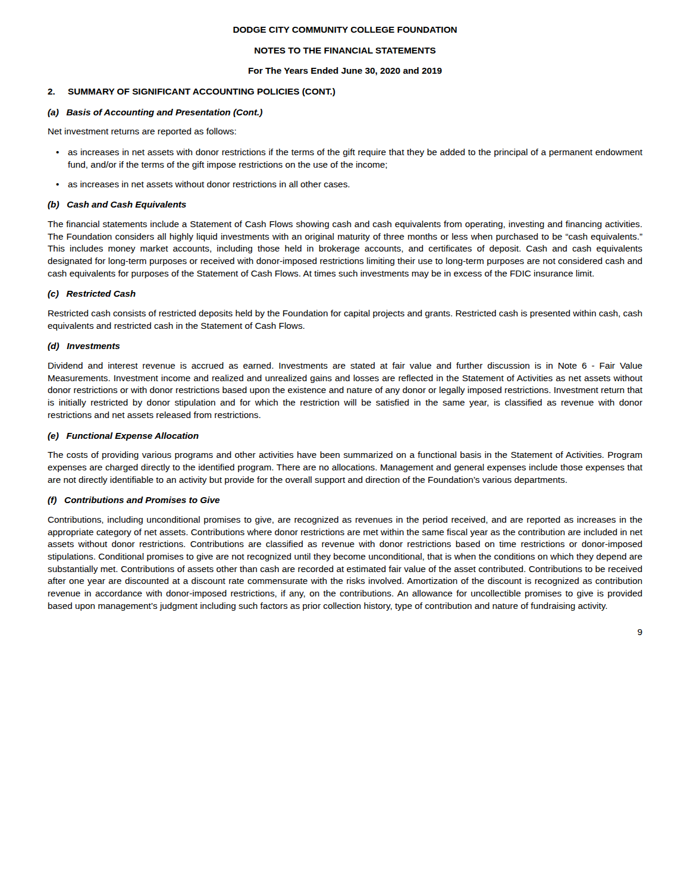DODGE CITY COMMUNITY COLLEGE FOUNDATION
NOTES TO THE FINANCIAL STATEMENTS
For The Years Ended June 30, 2020 and 2019
2. SUMMARY OF SIGNIFICANT ACCOUNTING POLICIES (CONT.)
(a) Basis of Accounting and Presentation (Cont.)
Net investment returns are reported as follows:
as increases in net assets with donor restrictions if the terms of the gift require that they be added to the principal of a permanent endowment fund, and/or if the terms of the gift impose restrictions on the use of the income;
as increases in net assets without donor restrictions in all other cases.
(b) Cash and Cash Equivalents
The financial statements include a Statement of Cash Flows showing cash and cash equivalents from operating, investing and financing activities. The Foundation considers all highly liquid investments with an original maturity of three months or less when purchased to be “cash equivalents.” This includes money market accounts, including those held in brokerage accounts, and certificates of deposit. Cash and cash equivalents designated for long-term purposes or received with donor-imposed restrictions limiting their use to long-term purposes are not considered cash and cash equivalents for purposes of the Statement of Cash Flows. At times such investments may be in excess of the FDIC insurance limit.
(c) Restricted Cash
Restricted cash consists of restricted deposits held by the Foundation for capital projects and grants. Restricted cash is presented within cash, cash equivalents and restricted cash in the Statement of Cash Flows.
(d) Investments
Dividend and interest revenue is accrued as earned. Investments are stated at fair value and further discussion is in Note 6 - Fair Value Measurements. Investment income and realized and unrealized gains and losses are reflected in the Statement of Activities as net assets without donor restrictions or with donor restrictions based upon the existence and nature of any donor or legally imposed restrictions. Investment return that is initially restricted by donor stipulation and for which the restriction will be satisfied in the same year, is classified as revenue with donor restrictions and net assets released from restrictions.
(e) Functional Expense Allocation
The costs of providing various programs and other activities have been summarized on a functional basis in the Statement of Activities. Program expenses are charged directly to the identified program. There are no allocations. Management and general expenses include those expenses that are not directly identifiable to an activity but provide for the overall support and direction of the Foundation’s various departments.
(f) Contributions and Promises to Give
Contributions, including unconditional promises to give, are recognized as revenues in the period received, and are reported as increases in the appropriate category of net assets. Contributions where donor restrictions are met within the same fiscal year as the contribution are included in net assets without donor restrictions. Contributions are classified as revenue with donor restrictions based on time restrictions or donor-imposed stipulations. Conditional promises to give are not recognized until they become unconditional, that is when the conditions on which they depend are substantially met. Contributions of assets other than cash are recorded at estimated fair value of the asset contributed. Contributions to be received after one year are discounted at a discount rate commensurate with the risks involved. Amortization of the discount is recognized as contribution revenue in accordance with donor-imposed restrictions, if any, on the contributions. An allowance for uncollectible promises to give is provided based upon management’s judgment including such factors as prior collection history, type of contribution and nature of fundraising activity.
9